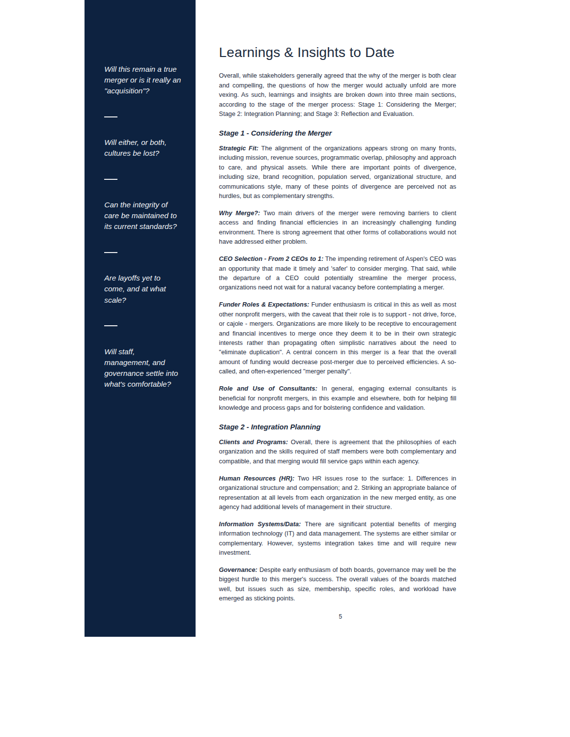Will this remain a true merger or is it really an "acquisition"?
Will either, or both, cultures be lost?
Can the integrity of care be maintained to its current standards?
Are layoffs yet to come, and at what scale?
Will staff, management, and governance settle into what's comfortable?
Learnings & Insights to Date
Overall, while stakeholders generally agreed that the why of the merger is both clear and compelling, the questions of how the merger would actually unfold are more vexing. As such, learnings and insights are broken down into three main sections, according to the stage of the merger process: Stage 1: Considering the Merger; Stage 2: Integration Planning; and Stage 3: Reflection and Evaluation.
Stage 1 - Considering the Merger
Strategic Fit: The alignment of the organizations appears strong on many fronts, including mission, revenue sources, programmatic overlap, philosophy and approach to care, and physical assets. While there are important points of divergence, including size, brand recognition, population served, organizational structure, and communications style, many of these points of divergence are perceived not as hurdles, but as complementary strengths.
Why Merge?: Two main drivers of the merger were removing barriers to client access and finding financial efficiencies in an increasingly challenging funding environment. There is strong agreement that other forms of collaborations would not have addressed either problem.
CEO Selection - From 2 CEOs to 1: The impending retirement of Aspen's CEO was an opportunity that made it timely and 'safer' to consider merging. That said, while the departure of a CEO could potentially streamline the merger process, organizations need not wait for a natural vacancy before contemplating a merger.
Funder Roles & Expectations: Funder enthusiasm is critical in this as well as most other nonprofit mergers, with the caveat that their role is to support - not drive, force, or cajole - mergers. Organizations are more likely to be receptive to encouragement and financial incentives to merge once they deem it to be in their own strategic interests rather than propagating often simplistic narratives about the need to "eliminate duplication". A central concern in this merger is a fear that the overall amount of funding would decrease post-merger due to perceived efficiencies. A so-called, and often-experienced "merger penalty".
Role and Use of Consultants: In general, engaging external consultants is beneficial for nonprofit mergers, in this example and elsewhere, both for helping fill knowledge and process gaps and for bolstering confidence and validation.
Stage 2 - Integration Planning
Clients and Programs: Overall, there is agreement that the philosophies of each organization and the skills required of staff members were both complementary and compatible, and that merging would fill service gaps within each agency.
Human Resources (HR): Two HR issues rose to the surface: 1. Differences in organizational structure and compensation; and 2. Striking an appropriate balance of representation at all levels from each organization in the new merged entity, as one agency had additional levels of management in their structure.
Information Systems/Data: There are significant potential benefits of merging information technology (IT) and data management. The systems are either similar or complementary. However, systems integration takes time and will require new investment.
Governance: Despite early enthusiasm of both boards, governance may well be the biggest hurdle to this merger's success. The overall values of the boards matched well, but issues such as size, membership, specific roles, and workload have emerged as sticking points.
5